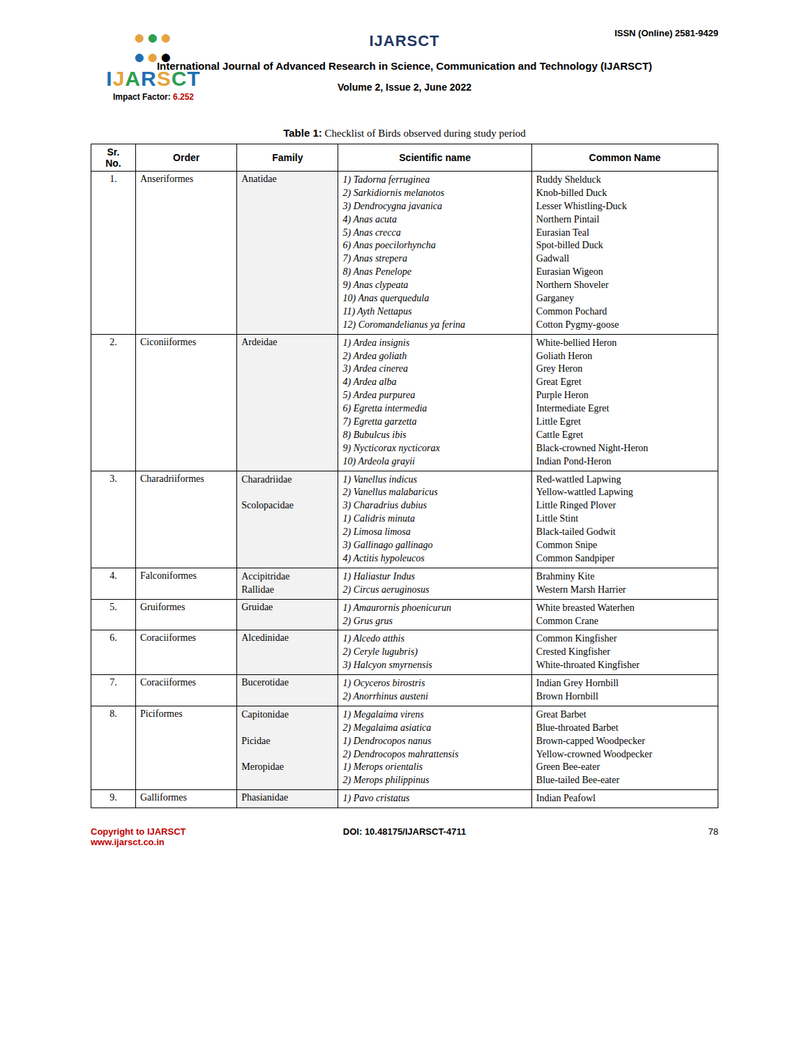●●●
●●●
IJARSCT
Impact Factor: 6.252
ISSN (Online) 2581-9429
IJARSCT
International Journal of Advanced Research in Science, Communication and Technology (IJARSCT)
Volume 2, Issue 2, June 2022
Table 1: Checklist of Birds observed during study period
| Sr. No. | Order | Family | Scientific name | Common Name |
| --- | --- | --- | --- | --- |
| 1. | Anseriformes | Anatidae | 1) Tadorna ferruginea 2) Sarkidiornis melanotos 3) Dendrocygna javanica 4) Anas acuta 5) Anas crecca 6) Anas poecilorhyncha 7) Anas strepera 8) Anas Penelope 9) Anas clypeata 10) Anas querquedula 11) Ayth Nettapus 12) Coromandelianus ya ferina | Ruddy Shelduck Knob-billed Duck Lesser Whistling-Duck Northern Pintail Eurasian Teal Spot-billed Duck Gadwall Eurasian Wigeon Northern Shoveler Garganey Common Pochard Cotton Pygmy-goose |
| 2. | Ciconiiformes | Ardeidae | 1) Ardea insignis 2) Ardea goliath 3) Ardea cinerea 4) Ardea alba 5) Ardea purpurea 6) Egretta intermedia 7) Egretta garzetta 8) Bubulcus ibis 9) Nycticorax nycticorax 10) Ardeola grayii | White-bellied Heron Goliath Heron Grey Heron Great Egret Purple Heron Intermediate Egret Little Egret Cattle Egret Black-crowned Night-Heron Indian Pond-Heron |
| 3. | Charadriiformes | Charadriidae Scolopacidae | 1) Vanellus indicus 2) Vanellus malabaricus 3) Charadrius dubius 1) Calidris minuta 2) Limosa limosa 3) Gallinago gallinago 4) Actitis hypoleucos | Red-wattled Lapwing Yellow-wattled Lapwing Little Ringed Plover Little Stint Black-tailed Godwit Common Snipe Common Sandpiper |
| 4. | Falconiformes | Accipitridae Rallidae | 1) Haliastur Indus 2) Circus aeruginosus | Brahminy Kite Western Marsh Harrier |
| 5. | Gruiformes | Gruidae | 1) Amaurornis phoenicurun 2) Grus grus | White breasted Waterhen Common Crane |
| 6. | Coraciiformes | Alcedinidae | 1) Alcedo atthis 2) Ceryle lugubris) 3) Halcyon smyrnensis | Common Kingfisher Crested Kingfisher White-throated Kingfisher |
| 7. | Coraciiformes | Bucerotidae | 1) Ocyceros birostris 2) Anorrhinus austeni | Indian Grey Hornbill Brown Hornbill |
| 8. | Piciformes | Capitonidae Picidae Meropidae | 1) Megalaima virens 2) Megalaima asiatica 1) Dendrocopos nanus 2) Dendrocopos mahrattensis 1) Merops orientalis 2) Merops philippinus | Great Barbet Blue-throated Barbet Brown-capped Woodpecker Yellow-crowned Woodpecker Green Bee-eater Blue-tailed Bee-eater |
| 9. | Galliformes | Phasianidae | 1) Pavo cristatus | Indian Peafowl |
Copyright to IJARSCT
www.ijarsct.co.in
DOI: 10.48175/IJARSCT-4711
78